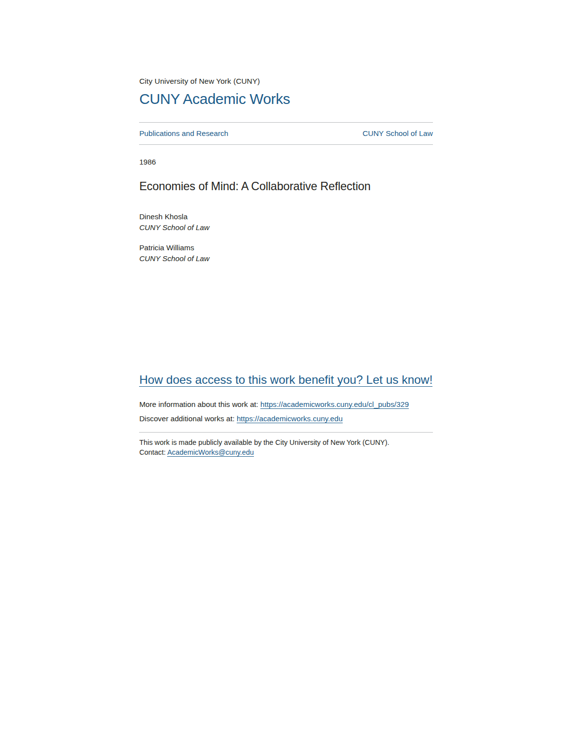City University of New York (CUNY)
CUNY Academic Works
Publications and Research CUNY School of Law
1986
Economies of Mind: A Collaborative Reflection
Dinesh Khosla CUNY School of Law
Patricia Williams CUNY School of Law
How does access to this work benefit you? Let us know!
More information about this work at: https://academicworks.cuny.edu/cl_pubs/329
Discover additional works at: https://academicworks.cuny.edu
This work is made publicly available by the City University of New York (CUNY).
Contact: AcademicWorks@cuny.edu